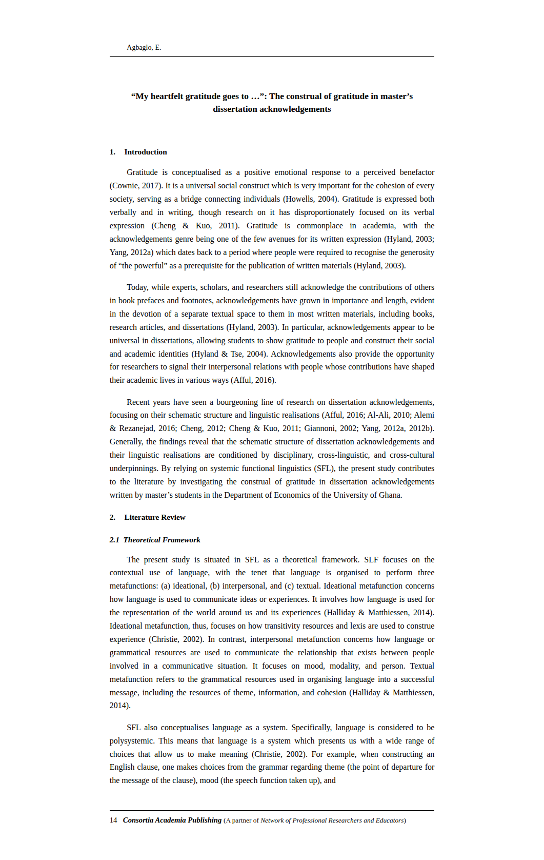Agbaglo, E.
“My heartfelt gratitude goes to …”: The construal of gratitude in master’s dissertation acknowledgements
1. Introduction
Gratitude is conceptualised as a positive emotional response to a perceived benefactor (Cownie, 2017). It is a universal social construct which is very important for the cohesion of every society, serving as a bridge connecting individuals (Howells, 2004). Gratitude is expressed both verbally and in writing, though research on it has disproportionately focused on its verbal expression (Cheng & Kuo, 2011). Gratitude is commonplace in academia, with the acknowledgements genre being one of the few avenues for its written expression (Hyland, 2003; Yang, 2012a) which dates back to a period where people were required to recognise the generosity of “the powerful” as a prerequisite for the publication of written materials (Hyland, 2003).
Today, while experts, scholars, and researchers still acknowledge the contributions of others in book prefaces and footnotes, acknowledgements have grown in importance and length, evident in the devotion of a separate textual space to them in most written materials, including books, research articles, and dissertations (Hyland, 2003). In particular, acknowledgements appear to be universal in dissertations, allowing students to show gratitude to people and construct their social and academic identities (Hyland & Tse, 2004). Acknowledgements also provide the opportunity for researchers to signal their interpersonal relations with people whose contributions have shaped their academic lives in various ways (Afful, 2016).
Recent years have seen a bourgeoning line of research on dissertation acknowledgements, focusing on their schematic structure and linguistic realisations (Afful, 2016; Al-Ali, 2010; Alemi & Rezanejad, 2016; Cheng, 2012; Cheng & Kuo, 2011; Giannoni, 2002; Yang, 2012a, 2012b). Generally, the findings reveal that the schematic structure of dissertation acknowledgements and their linguistic realisations are conditioned by disciplinary, cross-linguistic, and cross-cultural underpinnings. By relying on systemic functional linguistics (SFL), the present study contributes to the literature by investigating the construal of gratitude in dissertation acknowledgements written by master’s students in the Department of Economics of the University of Ghana.
2. Literature Review
2.1 Theoretical Framework
The present study is situated in SFL as a theoretical framework. SLF focuses on the contextual use of language, with the tenet that language is organised to perform three metafunctions: (a) ideational, (b) interpersonal, and (c) textual. Ideational metafunction concerns how language is used to communicate ideas or experiences. It involves how language is used for the representation of the world around us and its experiences (Halliday & Matthiessen, 2014). Ideational metafunction, thus, focuses on how transitivity resources and lexis are used to construe experience (Christie, 2002). In contrast, interpersonal metafunction concerns how language or grammatical resources are used to communicate the relationship that exists between people involved in a communicative situation. It focuses on mood, modality, and person. Textual metafunction refers to the grammatical resources used in organising language into a successful message, including the resources of theme, information, and cohesion (Halliday & Matthiessen, 2014).
SFL also conceptualises language as a system. Specifically, language is considered to be polysystemic. This means that language is a system which presents us with a wide range of choices that allow us to make meaning (Christie, 2002). For example, when constructing an English clause, one makes choices from the grammar regarding theme (the point of departure for the message of the clause), mood (the speech function taken up), and
14 Consortia Academia Publishing (A partner of Network of Professional Researchers and Educators)